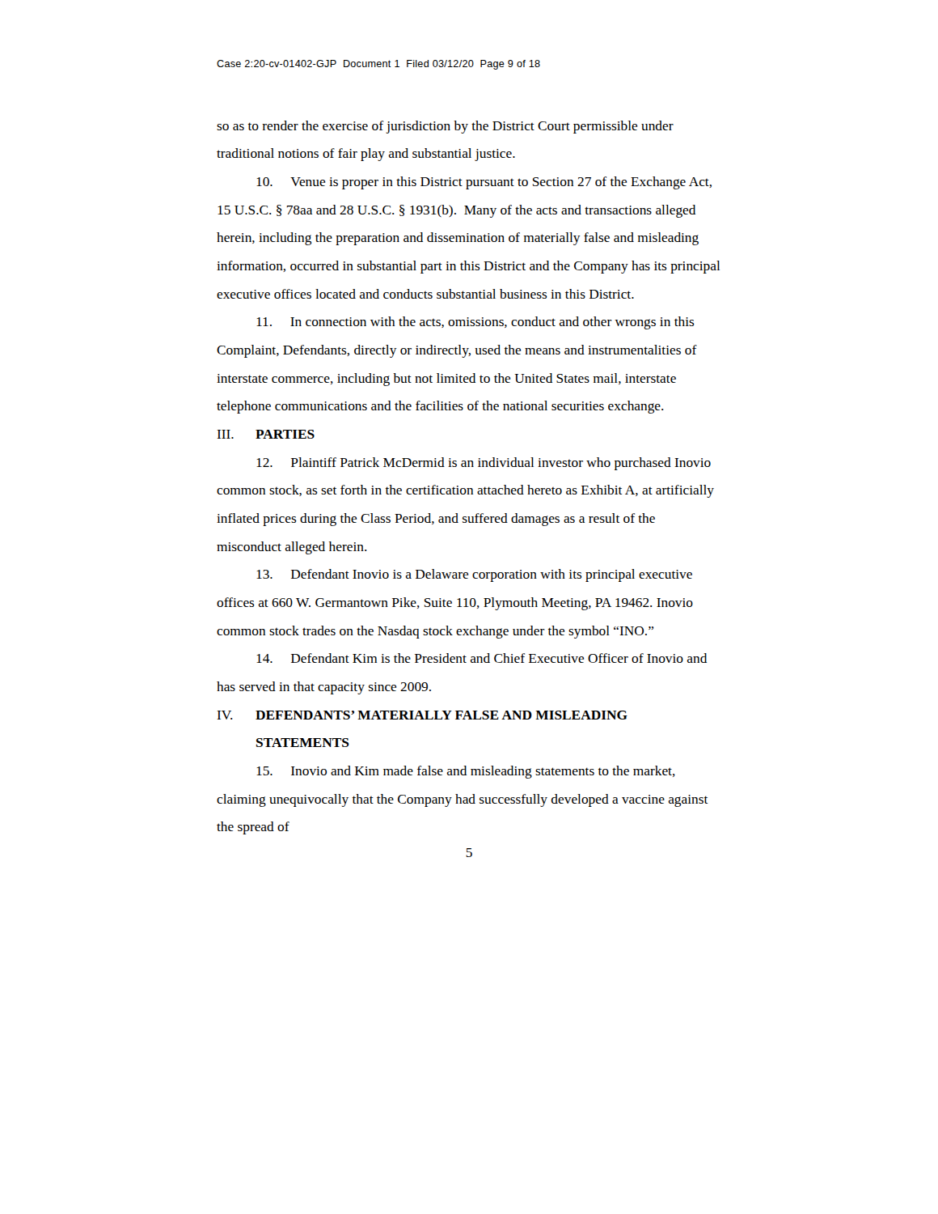Case 2:20-cv-01402-GJP Document 1 Filed 03/12/20 Page 9 of 18
so as to render the exercise of jurisdiction by the District Court permissible under traditional notions of fair play and substantial justice.
10. Venue is proper in this District pursuant to Section 27 of the Exchange Act, 15 U.S.C. § 78aa and 28 U.S.C. § 1931(b). Many of the acts and transactions alleged herein, including the preparation and dissemination of materially false and misleading information, occurred in substantial part in this District and the Company has its principal executive offices located and conducts substantial business in this District.
11. In connection with the acts, omissions, conduct and other wrongs in this Complaint, Defendants, directly or indirectly, used the means and instrumentalities of interstate commerce, including but not limited to the United States mail, interstate telephone communications and the facilities of the national securities exchange.
III. PARTIES
12. Plaintiff Patrick McDermid is an individual investor who purchased Inovio common stock, as set forth in the certification attached hereto as Exhibit A, at artificially inflated prices during the Class Period, and suffered damages as a result of the misconduct alleged herein.
13. Defendant Inovio is a Delaware corporation with its principal executive offices at 660 W. Germantown Pike, Suite 110, Plymouth Meeting, PA 19462. Inovio common stock trades on the Nasdaq stock exchange under the symbol “INO.”
14. Defendant Kim is the President and Chief Executive Officer of Inovio and has served in that capacity since 2009.
IV. DEFENDANTS’ MATERIALLY FALSE AND MISLEADING STATEMENTS
15. Inovio and Kim made false and misleading statements to the market, claiming unequivocally that the Company had successfully developed a vaccine against the spread of
5